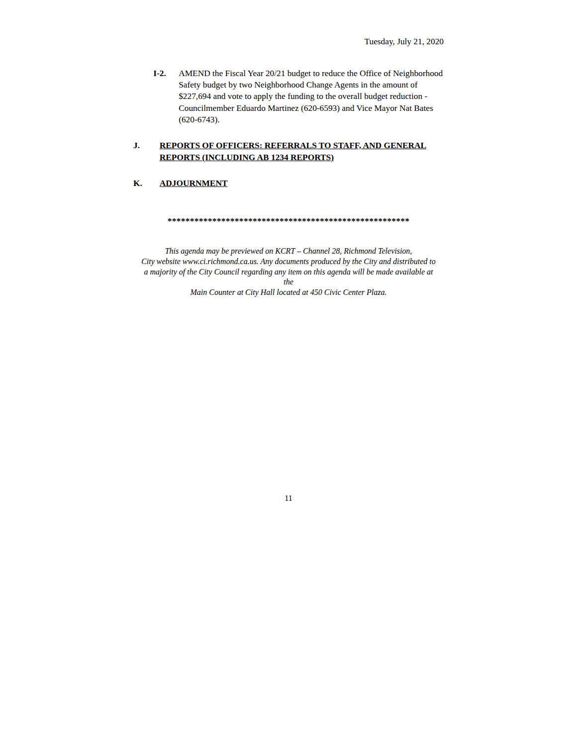Tuesday, July 21, 2020
I-2.
AMEND the Fiscal Year 20/21 budget to reduce the Office of Neighborhood Safety budget by two Neighborhood Change Agents in the amount of $227,694 and vote to apply the funding to the overall budget reduction - Councilmember Eduardo Martinez (620-6593) and Vice Mayor Nat Bates (620-6743).
J.
REPORTS OF OFFICERS: REFERRALS TO STAFF, AND GENERAL REPORTS (INCLUDING AB 1234 REPORTS)
K.
ADJOURNMENT
******************************************************
This agenda may be previewed on KCRT – Channel 28, Richmond Television,
City website www.ci.richmond.ca.us. Any documents produced by the City and distributed to a majority of the City Council regarding any item on this agenda will be made available at the
Main Counter at City Hall located at 450 Civic Center Plaza.
11